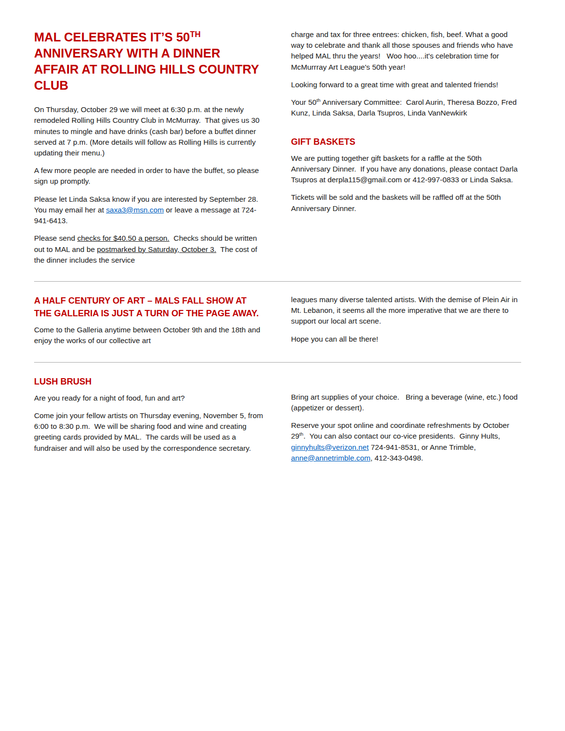MAL celebrates it’s 50th anniversary with a dinner affair at Rolling Hills Country Club
On Thursday, October 29 we will meet at 6:30 p.m. at the newly remodeled Rolling Hills Country Club in McMurray. That gives us 30 minutes to mingle and have drinks (cash bar) before a buffet dinner served at 7 p.m. (More details will follow as Rolling Hills is currently updating their menu.)
A few more people are needed in order to have the buffet, so please sign up promptly.
Please let Linda Saksa know if you are interested by September 28. You may email her at saxa3@msn.com or leave a message at 724-941-6413.
Please send checks for $40.50 a person. Checks should be written out to MAL and be postmarked by Saturday, October 3. The cost of the dinner includes the service
charge and tax for three entrees: chicken, fish, beef. What a good way to celebrate and thank all those spouses and friends who have helped MAL thru the years! Woo hoo....it's celebration time for McMurrray Art League's 50th year!
Looking forward to a great time with great and talented friends!
Your 50th Anniversary Committee: Carol Aurin, Theresa Bozzo, Fred Kunz, Linda Saksa, Darla Tsupros, Linda VanNewkirk
Gift Baskets
We are putting together gift baskets for a raffle at the 50th Anniversary Dinner. If you have any donations, please contact Darla Tsupros at derpla115@gmail.com or 412-997-0833 or Linda Saksa.
Tickets will be sold and the baskets will be raffled off at the 50th Anniversary Dinner.
A half century of art – MALs fall show at the Galleria is just a turn of the page away.
Come to the Galleria anytime between October 9th and the 18th and enjoy the works of our collective art
leagues many diverse talented artists. With the demise of Plein Air in Mt. Lebanon, it seems all the more imperative that we are there to support our local art scene.
Hope you can all be there!
Lush Brush
Are you ready for a night of food, fun and art?
Come join your fellow artists on Thursday evening, November 5, from 6:00 to 8:30 p.m. We will be sharing food and wine and creating greeting cards provided by MAL. The cards will be used as a fundraiser and will also be used by the correspondence secretary.
Bring art supplies of your choice. Bring a beverage (wine, etc.) food (appetizer or dessert).
Reserve your spot online and coordinate refreshments by October 29th. You can also contact our co-vice presidents. Ginny Hults, ginnyhults@verizon.net 724-941-8531, or Anne Trimble, anne@annetrimble.com, 412-343-0498.